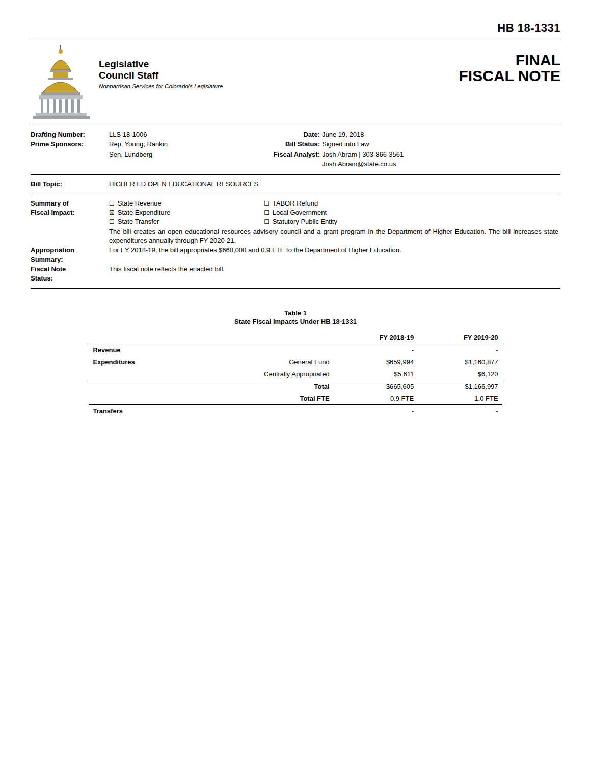HB 18-1331
Legislative
Council Staff
Nonpartisan Services for Colorado's Legislature
FINAL
FISCAL NOTE
| Drafting Number: | LLS 18-1006 | Date: | June 19, 2018 |
| Prime Sponsors: | Rep. Young; Rankin | Bill Status: | Signed into Law |
| | Sen. Lundberg | Fiscal Analyst: | Josh Abram / 303-866-3561 |
| | | | Josh.Abram@state.co.us |
| Bill Topic: | HIGHER ED OPEN EDUCATIONAL RESOURCES |
| Summary of Fiscal Impact: | ☐ State Revenue ☒ State Expenditure ☐ State Transfer | ☐ TABOR Refund ☐ Local Government ☐ Statutory Public Entity |
| | The bill creates an open educational resources advisory council and a grant program in the Department of Higher Education. The bill increases state expenditures annually through FY 2020-21. |
| Appropriation Summary: | For FY 2018-19, the bill appropriates $660,000 and 0.9 FTE to the Department of Higher Education. |
| Fiscal Note Status: | This fiscal note reflects the enacted bill. |
Table 1
State Fiscal Impacts Under HB 18-1331
| | | FY 2018-19 | FY 2019-20 |
| --- | --- | --- | --- |
| Revenue | | - | - |
| Expenditures | General Fund | $659,994 | $1,160,877 |
| | Centrally Appropriated | $5,611 | $6,120 |
| | Total | $665,605 | $1,166,997 |
| | Total FTE | 0.9 FTE | 1.0 FTE |
| Transfers | | - | - |